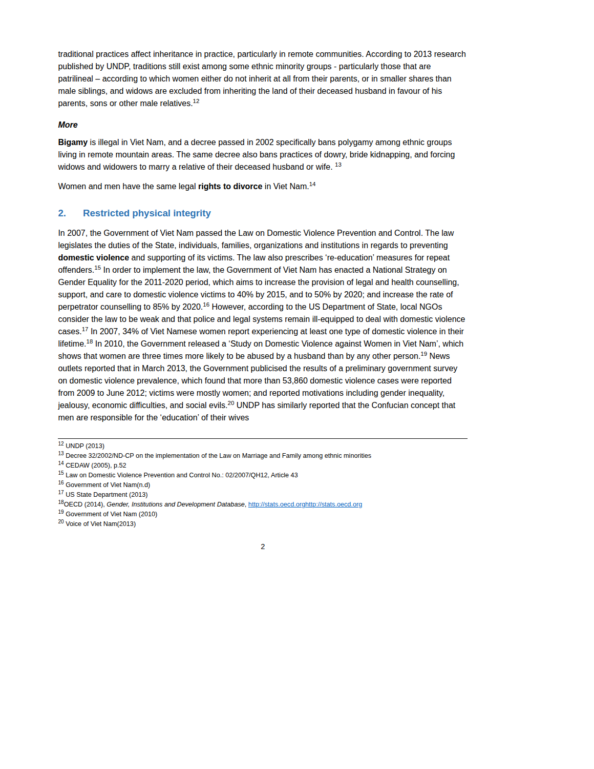traditional practices affect inheritance in practice, particularly in remote communities. According to 2013 research published by UNDP, traditions still exist among some ethnic minority groups - particularly those that are patrilineal – according to which women either do not inherit at all from their parents, or in smaller shares than male siblings, and widows are excluded from inheriting the land of their deceased husband in favour of his parents, sons or other male relatives.12
More
Bigamy is illegal in Viet Nam, and a decree passed in 2002 specifically bans polygamy among ethnic groups living in remote mountain areas. The same decree also bans practices of dowry, bride kidnapping, and forcing widows and widowers to marry a relative of their deceased husband or wife. 13
Women and men have the same legal rights to divorce in Viet Nam.14
2. Restricted physical integrity
In 2007, the Government of Viet Nam passed the Law on Domestic Violence Prevention and Control. The law legislates the duties of the State, individuals, families, organizations and institutions in regards to preventing domestic violence and supporting of its victims. The law also prescribes ‘re-education’ measures for repeat offenders.15 In order to implement the law, the Government of Viet Nam has enacted a National Strategy on Gender Equality for the 2011-2020 period, which aims to increase the provision of legal and health counselling, support, and care to domestic violence victims to 40% by 2015, and to 50% by 2020; and increase the rate of perpetrator counselling to 85% by 2020.16 However, according to the US Department of State, local NGOs consider the law to be weak and that police and legal systems remain ill-equipped to deal with domestic violence cases.17 In 2007, 34% of Viet Namese women report experiencing at least one type of domestic violence in their lifetime.18 In 2010, the Government released a ‘Study on Domestic Violence against Women in Viet Nam’, which shows that women are three times more likely to be abused by a husband than by any other person.19 News outlets reported that in March 2013, the Government publicised the results of a preliminary government survey on domestic violence prevalence, which found that more than 53,860 domestic violence cases were reported from 2009 to June 2012; victims were mostly women; and reported motivations including gender inequality, jealousy, economic difficulties, and social evils.20 UNDP has similarly reported that the Confucian concept that men are responsible for the ‘education’ of their wives
12 UNDP (2013)
13 Decree 32/2002/ND-CP on the implementation of the Law on Marriage and Family among ethnic minorities
14 CEDAW (2005), p.52
15 Law on Domestic Violence Prevention and Control No.: 02/2007/QH12, Article 43
16 Government of Viet Nam(n.d)
17 US State Department (2013)
18OECD (2014), Gender, Institutions and Development Database, http://stats.oecd.org http://stats.oecd.org
19 Government of Viet Nam (2010)
20 Voice of Viet Nam(2013)
2